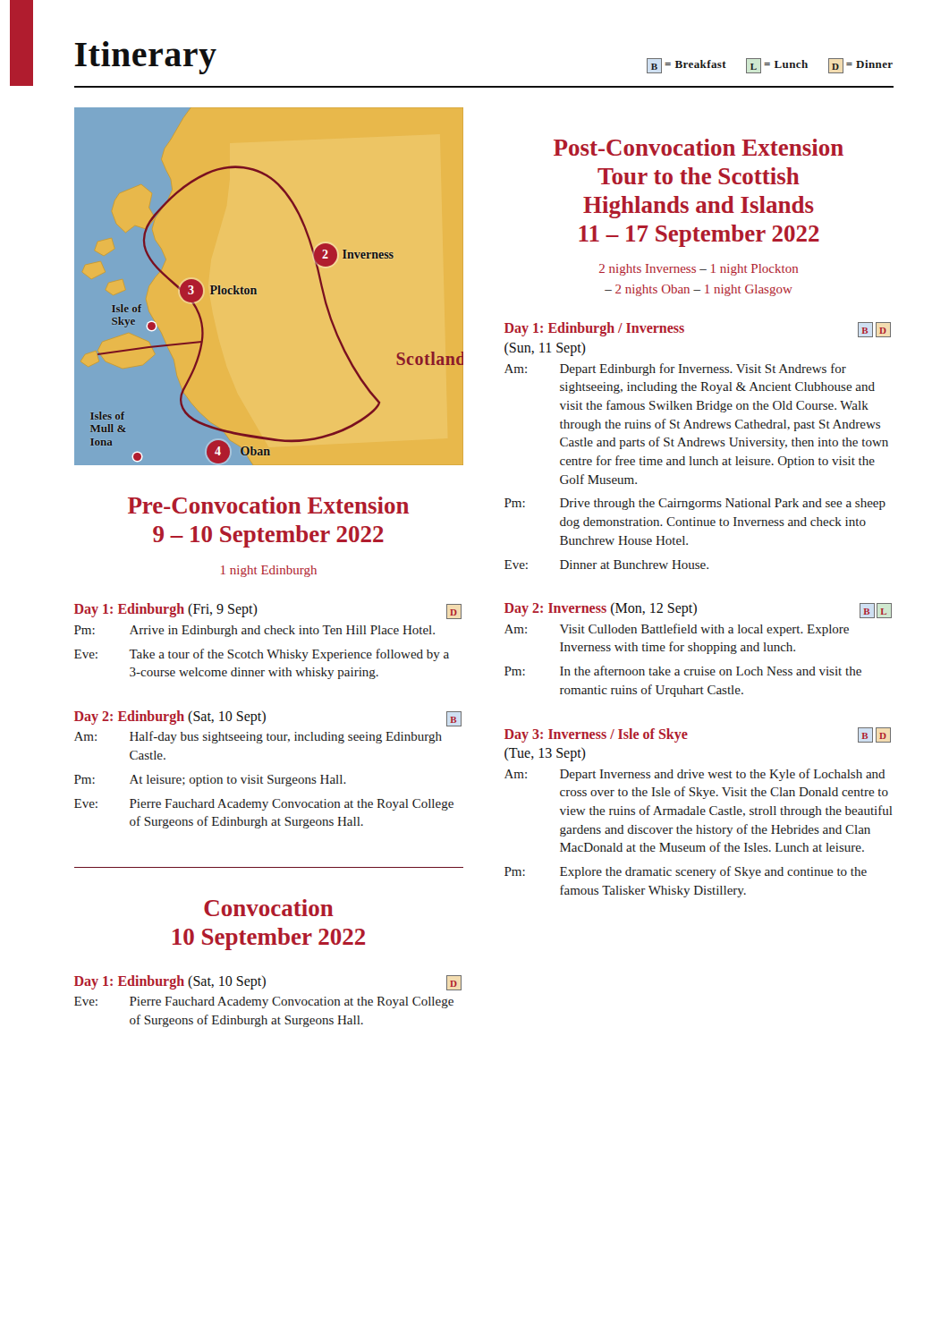Itinerary
B= Breakfast L= Lunch D= Dinner
2 Inverness 3 Plockton Isle of
Skye Scotland Isles of
Mull &
Iona 4 Oban Glasgow 5 1 Edinburgh
Pre-Convocation Extension
9 – 10 September 2022
1 night Edinburgh
Day 1: Edinburgh (Fri, 9 Sept) D
| Pm: | Arrive in Edinburgh and check into Ten Hill Place Hotel. |
| Eve: | Take a tour of the Scotch Whisky Experience followed by a 3-course welcome dinner with whisky pairing. |
Day 2: Edinburgh (Sat, 10 Sept) B
| Am: | Half-day bus sightseeing tour, including seeing Edinburgh Castle. |
| Pm: | At leisure; option to visit Surgeons Hall. |
| Eve: | Pierre Fauchard Academy Convocation at the Royal College of Surgeons of Edinburgh at Surgeons Hall. |
Convocation
10 September 2022
Day 1: Edinburgh (Sat, 10 Sept) D
| Eve: | Pierre Fauchard Academy Convocation at the Royal College of Surgeons of Edinburgh at Surgeons Hall. |
Post-Convocation Extension
Tour to the Scottish
Highlands and Islands
11 – 17 September 2022
2 nights Inverness – 1 night Plockton
– 2 nights Oban – 1 night Glasgow
BD Day 1: Edinburgh / Inverness
(Sun, 11 Sept)
| Am: | Depart Edinburgh for Inverness. Visit St Andrews for sightseeing, including the Royal & Ancient Clubhouse and visit the famous Swilken Bridge on the Old Course. Walk through the ruins of St Andrews Cathedral, past St Andrews Castle and parts of St Andrews University, then into the town centre for free time and lunch at leisure. Option to visit the Golf Museum. |
| Pm: | Drive through the Cairngorms National Park and see a sheep dog demonstration. Continue to Inverness and check into Bunchrew House Hotel. |
| Eve: | Dinner at Bunchrew House. |
Day 2: Inverness (Mon, 12 Sept) BL
| Am: | Visit Culloden Battlefield with a local expert. Explore Inverness with time for shopping and lunch. |
| Pm: | In the afternoon take a cruise on Loch Ness and visit the romantic ruins of Urquhart Castle. |
BD Day 3: Inverness / Isle of Skye
(Tue, 13 Sept)
| Am: | Depart Inverness and drive west to the Kyle of Lochalsh and cross over to the Isle of Skye. Visit the Clan Donald centre to view the ruins of Armadale Castle, stroll through the beautiful gardens and discover the history of the Hebrides and Clan MacDonald at the Museum of the Isles. Lunch at leisure. |
| Pm: | Explore the dramatic scenery of Skye and continue to the famous Talisker Whisky Distillery. |